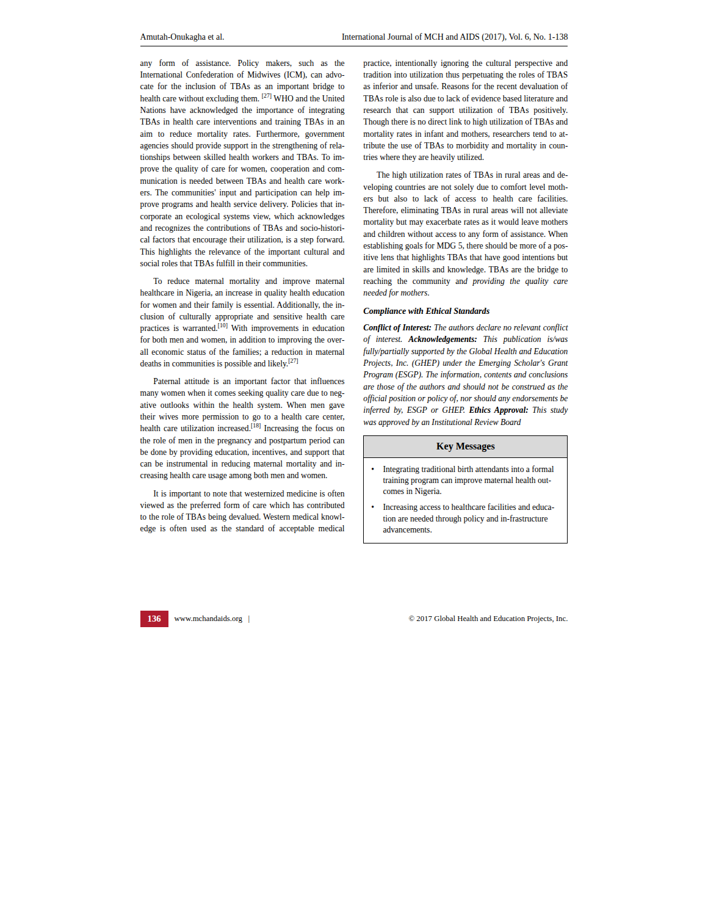Amutah-Onukagha et al.
International Journal of MCH and AIDS (2017), Vol. 6, No. 1-138
any form of assistance. Policy makers, such as the International Confederation of Midwives (ICM), can advocate for the inclusion of TBAs as an important bridge to health care without excluding them. [27] WHO and the United Nations have acknowledged the importance of integrating TBAs in health care interventions and training TBAs in an aim to reduce mortality rates. Furthermore, government agencies should provide support in the strengthening of relationships between skilled health workers and TBAs. To improve the quality of care for women, cooperation and communication is needed between TBAs and health care workers. The communities' input and participation can help improve programs and health service delivery. Policies that incorporate an ecological systems view, which acknowledges and recognizes the contributions of TBAs and socio-historical factors that encourage their utilization, is a step forward. This highlights the relevance of the important cultural and social roles that TBAs fulfill in their communities.
To reduce maternal mortality and improve maternal healthcare in Nigeria, an increase in quality health education for women and their family is essential. Additionally, the inclusion of culturally appropriate and sensitive health care practices is warranted.[10] With improvements in education for both men and women, in addition to improving the overall economic status of the families; a reduction in maternal deaths in communities is possible and likely.[27]
Paternal attitude is an important factor that influences many women when it comes seeking quality care due to negative outlooks within the health system. When men gave their wives more permission to go to a health care center, health care utilization increased.[18] Increasing the focus on the role of men in the pregnancy and postpartum period can be done by providing education, incentives, and support that can be instrumental in reducing maternal mortality and increasing health care usage among both men and women.
It is important to note that westernized medicine is often viewed as the preferred form of care which has contributed to the role of TBAs being devalued. Western medical knowledge is often used as the standard of acceptable medical practice, intentionally ignoring the cultural perspective and tradition into utilization thus perpetuating the roles of TBAS as inferior and unsafe. Reasons for the recent devaluation of TBAs role is also due to lack of evidence based literature and research that can support utilization of TBAs positively. Though there is no direct link to high utilization of TBAs and mortality rates in infant and mothers, researchers tend to attribute the use of TBAs to morbidity and mortality in countries where they are heavily utilized.
The high utilization rates of TBAs in rural areas and developing countries are not solely due to comfort level mothers but also to lack of access to health care facilities. Therefore, eliminating TBAs in rural areas will not alleviate mortality but may exacerbate rates as it would leave mothers and children without access to any form of assistance. When establishing goals for MDG 5, there should be more of a positive lens that highlights TBAs that have good intentions but are limited in skills and knowledge. TBAs are the bridge to reaching the community and providing the quality care needed for mothers.
Compliance with Ethical Standards
Conflict of Interest: The authors declare no relevant conflict of interest. Acknowledgements: This publication is/was fully/partially supported by the Global Health and Education Projects, Inc. (GHEP) under the Emerging Scholar's Grant Program (ESGP). The information, contents and conclusions are those of the authors and should not be construed as the official position or policy of, nor should any endorsements be inferred by, ESGP or GHEP. Ethics Approval: This study was approved by an Institutional Review Board
Key Messages
Integrating traditional birth attendants into a formal training program can improve maternal health outcomes in Nigeria.
Increasing access to healthcare facilities and education are needed through policy and in-frastructure advancements.
136
www.mchandaids.org |
© 2017 Global Health and Education Projects, Inc.